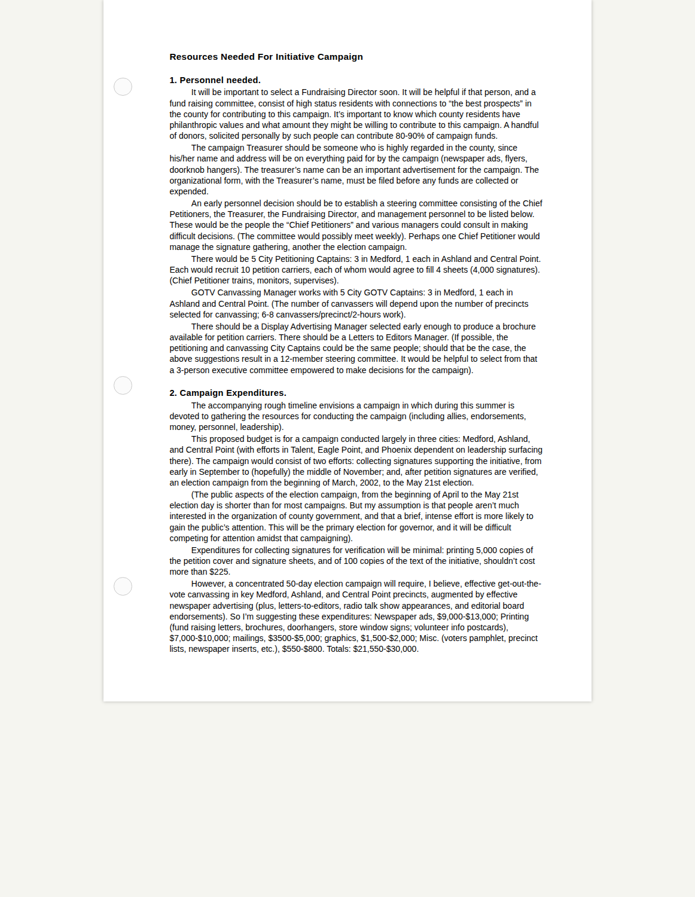Resources Needed For Initiative Campaign
1. Personnel needed.
It will be important to select a Fundraising Director soon. It will be helpful if that person, and a fund raising committee, consist of high status residents with connections to “the best prospects” in the county for contributing to this campaign. It’s important to know which county residents have philanthropic values and what amount they might be willing to contribute to this campaign. A handful of donors, solicited personally by such people can contribute 80-90% of campaign funds.
The campaign Treasurer should be someone who is highly regarded in the county, since his/her name and address will be on everything paid for by the campaign (newspaper ads, flyers, doorknob hangers). The treasurer’s name can be an important advertisement for the campaign. The organizational form, with the Treasurer’s name, must be filed before any funds are collected or expended.
An early personnel decision should be to establish a steering committee consisting of the Chief Petitioners, the Treasurer, the Fundraising Director, and management personnel to be listed below. These would be the people the “Chief Petitioners” and various managers could consult in making difficult decisions. (The committee would possibly meet weekly). Perhaps one Chief Petitioner would manage the signature gathering, another the election campaign.
There would be 5 City Petitioning Captains: 3 in Medford, 1 each in Ashland and Central Point. Each would recruit 10 petition carriers, each of whom would agree to fill 4 sheets (4,000 signatures). (Chief Petitioner trains, monitors, supervises).
GOTV Canvassing Manager works with 5 City GOTV Captains: 3 in Medford, 1 each in Ashland and Central Point. (The number of canvassers will depend upon the number of precincts selected for canvassing; 6-8 canvassers/precinct/2-hours work).
There should be a Display Advertising Manager selected early enough to produce a brochure available for petition carriers. There should be a Letters to Editors Manager. (If possible, the petitioning and canvassing City Captains could be the same people; should that be the case, the above suggestions result in a 12-member steering committee. It would be helpful to select from that a 3-person executive committee empowered to make decisions for the campaign).
2. Campaign Expenditures.
The accompanying rough timeline envisions a campaign in which during this summer is devoted to gathering the resources for conducting the campaign (including allies, endorsements, money, personnel, leadership).
This proposed budget is for a campaign conducted largely in three cities: Medford, Ashland, and Central Point (with efforts in Talent, Eagle Point, and Phoenix dependent on leadership surfacing there). The campaign would consist of two efforts: collecting signatures supporting the initiative, from early in September to (hopefully) the middle of November; and, after petition signatures are verified, an election campaign from the beginning of March, 2002, to the May 21st election.
(The public aspects of the election campaign, from the beginning of April to the May 21st election day is shorter than for most campaigns. But my assumption is that people aren’t much interested in the organization of county government, and that a brief, intense effort is more likely to gain the public’s attention. This will be the primary election for governor, and it will be difficult competing for attention amidst that campaigning).
Expenditures for collecting signatures for verification will be minimal: printing 5,000 copies of the petition cover and signature sheets, and of 100 copies of the text of the initiative, shouldn’t cost more than $225.
However, a concentrated 50-day election campaign will require, I believe, effective get-out-the-vote canvassing in key Medford, Ashland, and Central Point precincts, augmented by effective newspaper advertising (plus, letters-to-editors, radio talk show appearances, and editorial board endorsements). So I’m suggesting these expenditures: Newspaper ads, $9,000-$13,000; Printing (fund raising letters, brochures, doorhangers, store window signs; volunteer info postcards), $7,000-$10,000; mailings, $3500-$5,000; graphics, $1,500-$2,000; Misc. (voters pamphlet, precinct lists, newspaper inserts, etc.), $550-$800. Totals: $21,550-$30,000.